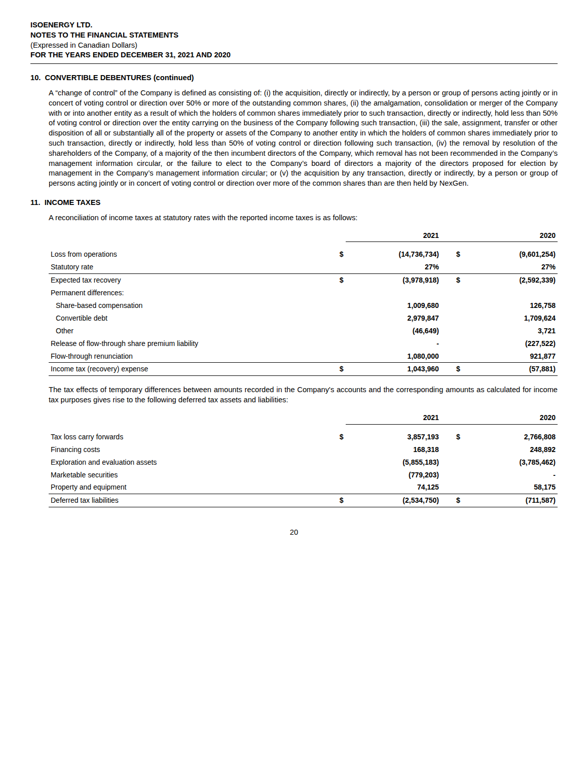ISOENERGY LTD.
NOTES TO THE FINANCIAL STATEMENTS
(Expressed in Canadian Dollars)
FOR THE YEARS ENDED DECEMBER 31, 2021 AND 2020
10. CONVERTIBLE DEBENTURES (continued)
A “change of control” of the Company is defined as consisting of: (i) the acquisition, directly or indirectly, by a person or group of persons acting jointly or in concert of voting control or direction over 50% or more of the outstanding common shares, (ii) the amalgamation, consolidation or merger of the Company with or into another entity as a result of which the holders of common shares immediately prior to such transaction, directly or indirectly, hold less than 50% of voting control or direction over the entity carrying on the business of the Company following such transaction, (iii) the sale, assignment, transfer or other disposition of all or substantially all of the property or assets of the Company to another entity in which the holders of common shares immediately prior to such transaction, directly or indirectly, hold less than 50% of voting control or direction following such transaction, (iv) the removal by resolution of the shareholders of the Company, of a majority of the then incumbent directors of the Company, which removal has not been recommended in the Company’s management information circular, or the failure to elect to the Company’s board of directors a majority of the directors proposed for election by management in the Company’s management information circular; or (v) the acquisition by any transaction, directly or indirectly, by a person or group of persons acting jointly or in concert of voting control or direction over more of the common shares than are then held by NexGen.
11. INCOME TAXES
A reconciliation of income taxes at statutory rates with the reported income taxes is as follows:
| | | 2021 | | 2020 |
| Loss from operations | $ | (14,736,734) | $ | (9,601,254) |
| Statutory rate | | 27% | | 27% |
| Expected tax recovery | $ | (3,978,918) | $ | (2,592,339) |
| Permanent differences: | | | | |
| Share-based compensation | | 1,009,680 | | 126,758 |
| Convertible debt | | 2,979,847 | | 1,709,624 |
| Other | | (46,649) | | 3,721 |
| Release of flow-through share premium liability | | - | | (227,522) |
| Flow-through renunciation | | 1,080,000 | | 921,877 |
| Income tax (recovery) expense | $ | 1,043,960 | $ | (57,881) |
The tax effects of temporary differences between amounts recorded in the Company's accounts and the corresponding amounts as calculated for income tax purposes gives rise to the following deferred tax assets and liabilities:
| | | 2021 | | 2020 |
| Tax loss carry forwards | $ | 3,857,193 | $ | 2,766,808 |
| Financing costs | | 168,318 | | 248,892 |
| Exploration and evaluation assets | | (5,855,183) | | (3,785,462) |
| Marketable securities | | (779,203) | | - |
| Property and equipment | | 74,125 | | 58,175 |
| Deferred tax liabilities | $ | (2,534,750) | $ | (711,587) |
20